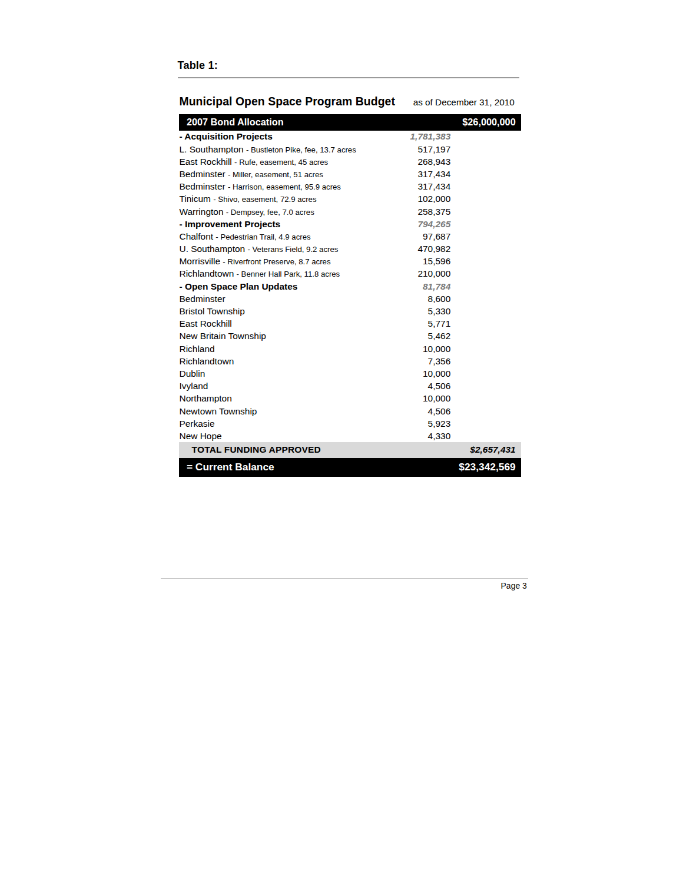Table 1:
Municipal Open Space Program Budget as of December 31, 2010
| 2007 Bond Allocation | | $26,000,000 |
| - Acquisition Projects | 1,781,383 | |
| L. Southampton - Bustleton Pike, fee, 13.7 acres | 517,197 | |
| East Rockhill - Rufe, easement, 45 acres | 268,943 | |
| Bedminster - Miller, easement, 51 acres | 317,434 | |
| Bedminster - Harrison, easement, 95.9 acres | 317,434 | |
| Tinicum - Shivo, easement, 72.9 acres | 102,000 | |
| Warrington - Dempsey, fee, 7.0 acres | 258,375 | |
| - Improvement Projects | 794,265 | |
| Chalfont - Pedestrian Trail, 4.9 acres | 97,687 | |
| U. Southampton - Veterans Field, 9.2 acres | 470,982 | |
| Morrisville - Riverfront Preserve, 8.7 acres | 15,596 | |
| Richlandtown - Benner Hall Park, 11.8 acres | 210,000 | |
| - Open Space Plan Updates | 81,784 | |
| Bedminster | 8,600 | |
| Bristol Township | 5,330 | |
| East Rockhill | 5,771 | |
| New Britain Township | 5,462 | |
| Richland | 10,000 | |
| Richlandtown | 7,356 | |
| Dublin | 10,000 | |
| Ivyland | 4,506 | |
| Northampton | 10,000 | |
| Newtown Township | 4,506 | |
| Perkasie | 5,923 | |
| New Hope | 4,330 | |
| TOTAL FUNDING APPROVED | | $2,657,431 |
| = Current Balance | | $23,342,569 |
Page 3